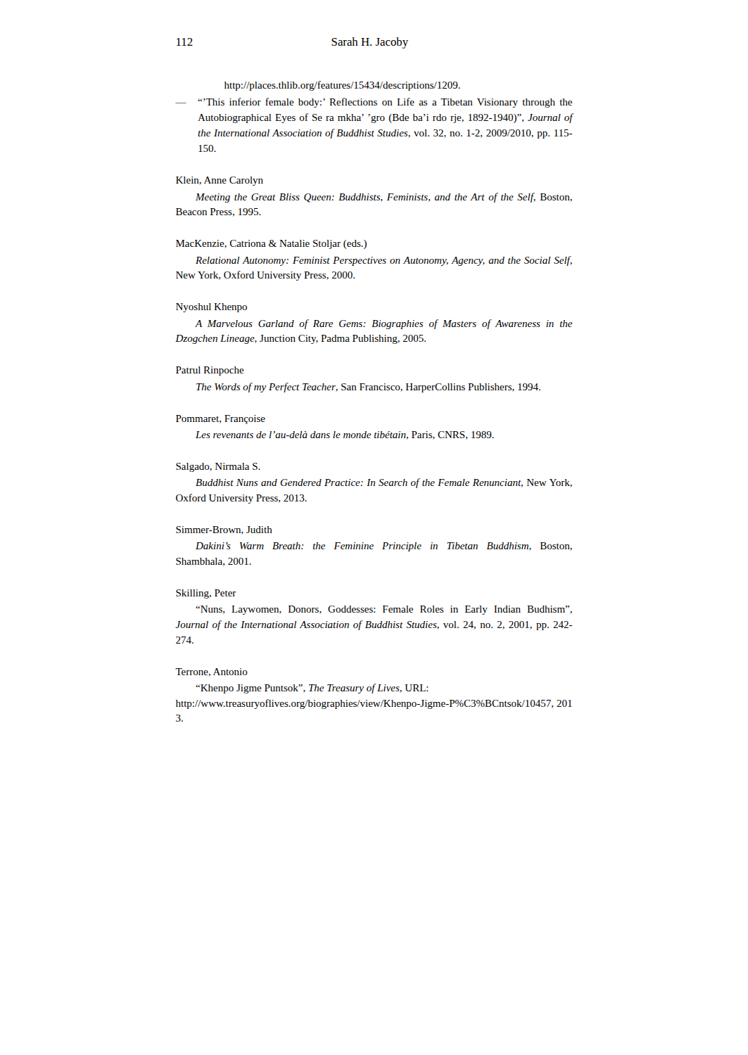112
Sarah H. Jacoby
http://places.thlib.org/features/15434/descriptions/1209.
—
“’This inferior female body:’ Reflections on Life as a Tibetan Visionary through the Autobiographical Eyes of Se ra mkha’ ’gro (Bde ba’i rdo rje, 1892-1940)”, Journal of the International Association of Buddhist Studies, vol. 32, no. 1-2, 2009/2010, pp. 115-150.
Klein, Anne Carolyn
Meeting the Great Bliss Queen: Buddhists, Feminists, and the Art of the Self, Boston, Beacon Press, 1995.
MacKenzie, Catriona & Natalie Stoljar (eds.)
Relational Autonomy: Feminist Perspectives on Autonomy, Agency, and the Social Self, New York, Oxford University Press, 2000.
Nyoshul Khenpo
A Marvelous Garland of Rare Gems: Biographies of Masters of Awareness in the Dzogchen Lineage, Junction City, Padma Publishing, 2005.
Patrul Rinpoche
The Words of my Perfect Teacher, San Francisco, HarperCollins Publishers, 1994.
Pommaret, Françoise
Les revenants de l’au-delà dans le monde tibétain, Paris, CNRS, 1989.
Salgado, Nirmala S.
Buddhist Nuns and Gendered Practice: In Search of the Female Renunciant, New York, Oxford University Press, 2013.
Simmer-Brown, Judith
Dakini’s Warm Breath: the Feminine Principle in Tibetan Buddhism, Boston, Shambhala, 2001.
Skilling, Peter
“Nuns, Laywomen, Donors, Goddesses: Female Roles in Early Indian Budhism”, Journal of the International Association of Buddhist Studies, vol. 24, no. 2, 2001, pp. 242-274.
Terrone, Antonio
“Khenpo Jigme Puntsok”, The Treasury of Lives, URL:
http://www.treasuryoflives.org/biographies/view/Khenpo-Jigme-P%C3%BCntsok/10457, 2013.